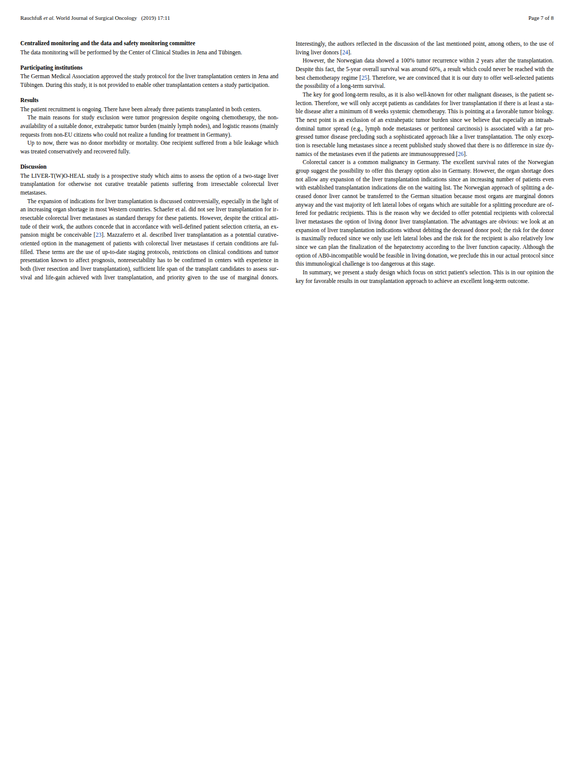Rauchfuß et al. World Journal of Surgical Oncology (2019) 17:11
Page 7 of 8
Centralized monitoring and the data and safety monitoring committee
The data monitoring will be performed by the Center of Clinical Studies in Jena and Tübingen.
Participating institutions
The German Medical Association approved the study protocol for the liver transplantation centers in Jena and Tübingen. During this study, it is not provided to enable other transplantation centers a study participation.
Results
The patient recruitment is ongoing. There have been already three patients transplanted in both centers.
The main reasons for study exclusion were tumor progression despite ongoing chemotherapy, the non-availability of a suitable donor, extrahepatic tumor burden (mainly lymph nodes), and logistic reasons (mainly requests from non-EU citizens who could not realize a funding for treatment in Germany).
Up to now, there was no donor morbidity or mortality. One recipient suffered from a bile leakage which was treated conservatively and recovered fully.
Discussion
The LIVER-T(W)O-HEAL study is a prospective study which aims to assess the option of a two-stage liver transplantation for otherwise not curative treatable patients suffering from irresectable colorectal liver metastases.
The expansion of indications for liver transplantation is discussed controversially, especially in the light of an increasing organ shortage in most Western countries. Schaefer et al. did not see liver transplantation for irresectable colorectal liver metastases as standard therapy for these patients. However, despite the critical attitude of their work, the authors concede that in accordance with well-defined patient selection criteria, an expansion might be conceivable [23]. Mazzaferro et al. described liver transplantation as a potential curative-oriented option in the management of patients with colorectal liver metastases if certain conditions are fulfilled. These terms are the use of up-to-date staging protocols, restrictions on clinical conditions and tumor presentation known to affect prognosis, nonresectability has to be confirmed in centers with experience in both (liver resection and liver transplantation), sufficient life span of the transplant candidates to assess survival and life-gain achieved with liver transplantation, and priority given to the use of marginal donors. Interestingly, the authors reflected in the discussion of the last mentioned point, among others, to the use of living liver donors [24].
However, the Norwegian data showed a 100% tumor recurrence within 2 years after the transplantation. Despite this fact, the 5-year overall survival was around 60%, a result which could never be reached with the best chemotherapy regime [25]. Therefore, we are convinced that it is our duty to offer well-selected patients the possibility of a long-term survival.
The key for good long-term results, as it is also well-known for other malignant diseases, is the patient selection. Therefore, we will only accept patients as candidates for liver transplantation if there is at least a stable disease after a minimum of 8 weeks systemic chemotherapy. This is pointing at a favorable tumor biology. The next point is an exclusion of an extrahepatic tumor burden since we believe that especially an intraabdominal tumor spread (e.g., lymph node metastases or peritoneal carcinosis) is associated with a far progressed tumor disease precluding such a sophisticated approach like a liver transplantation. The only exception is resectable lung metastases since a recent published study showed that there is no difference in size dynamics of the metastases even if the patients are immunosuppressed [26].
Colorectal cancer is a common malignancy in Germany. The excellent survival rates of the Norwegian group suggest the possibility to offer this therapy option also in Germany. However, the organ shortage does not allow any expansion of the liver transplantation indications since an increasing number of patients even with established transplantation indications die on the waiting list. The Norwegian approach of splitting a deceased donor liver cannot be transferred to the German situation because most organs are marginal donors anyway and the vast majority of left lateral lobes of organs which are suitable for a splitting procedure are offered for pediatric recipients. This is the reason why we decided to offer potential recipients with colorectal liver metastases the option of living donor liver transplantation. The advantages are obvious: we look at an expansion of liver transplantation indications without debiting the deceased donor pool; the risk for the donor is maximally reduced since we only use left lateral lobes and the risk for the recipient is also relatively low since we can plan the finalization of the hepatectomy according to the liver function capacity. Although the option of AB0-incompatible would be feasible in living donation, we preclude this in our actual protocol since this immunological challenge is too dangerous at this stage.
In summary, we present a study design which focus on strict patient's selection. This is in our opinion the key for favorable results in our transplantation approach to achieve an excellent long-term outcome.